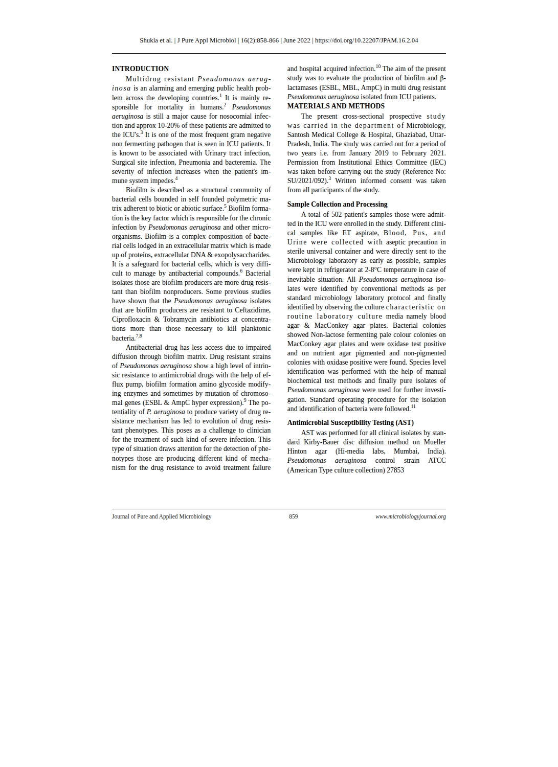Shukla et al. | J Pure Appl Microbiol | 16(2):858-866 | June 2022 | https://doi.org/10.22207/JPAM.16.2.04
Introduction
Multidrug resistant Pseudomonas aeruginosa is an alarming and emerging public health problem across the developing countries.1 It is mainly responsible for mortality in humans.2 Pseudomonas aeruginosa is still a major cause for nosocomial infection and approx 10-20% of these patients are admitted to the ICU's.3 It is one of the most frequent gram negative non fermenting pathogen that is seen in ICU patients. It is known to be associated with Urinary tract infection, Surgical site infection, Pneumonia and bacteremia. The severity of infection increases when the patient's immune system impedes.4
Biofilm is described as a structural community of bacterial cells bounded in self founded polymetric matrix adherent to biotic or abiotic surface.5 Biofilm formation is the key factor which is responsible for the chronic infection by Pseudomonas aeruginosa and other microorganisms. Biofilm is a complex composition of bacterial cells lodged in an extracellular matrix which is made up of proteins, extracellular DNA & exopolysaccharides. It is a safeguard for bacterial cells, which is very difficult to manage by antibacterial compounds.6 Bacterial isolates those are biofilm producers are more drug resistant than biofilm nonproducers. Some previous studies have shown that the Pseudomonas aeruginosa isolates that are biofilm producers are resistant to Ceftazidime, Ciprofloxacin & Tobramycin antibiotics at concentrations more than those necessary to kill planktonic bacteria.7,8
Antibacterial drug has less access due to impaired diffusion through biofilm matrix. Drug resistant strains of Pseudomonas aeruginosa show a high level of intrinsic resistance to antimicrobial drugs with the help of efflux pump, biofilm formation amino glycoside modifying enzymes and sometimes by mutation of chromosomal genes (ESBL & AmpC hyper expression).9 The potentiality of P. aeruginosa to produce variety of drug resistance mechanism has led to evolution of drug resistant phenotypes. This poses as a challenge to clinician for the treatment of such kind of severe infection. This type of situation draws attention for the detection of phenotypes those are producing different kind of mechanism for the drug resistance to avoid treatment failure and hospital acquired infection.10 The aim of the present study was to evaluate the production of biofilm and β-lactamases (ESBL, MBL, AmpC) in multi drug resistant Pseudomonas aeruginosa isolated from ICU patients.
Materials and Methods
The present cross-sectional prospective study was carried in the department of Microbiology, Santosh Medical College & Hospital, Ghaziabad, Uttar-Pradesh, India. The study was carried out for a period of two years i.e. from January 2019 to February 2021. Permission from Institutional Ethics Committee (IEC) was taken before carrying out the study (Reference No: SU/2021/092).3 Written informed consent was taken from all participants of the study.
Sample Collection and Processing
A total of 502 patient's samples those were admitted in the ICU were enrolled in the study. Different clinical samples like ET aspirate, Blood, Pus, and Urine were collected with aseptic precaution in sterile universal container and were directly sent to the Microbiology laboratory as early as possible, samples were kept in refrigerator at 2-8°C temperature in case of inevitable situation. All Pseudomonas aeruginosa isolates were identified by conventional methods as per standard microbiology laboratory protocol and finally identified by observing the culture characteristic on routine laboratory culture media namely blood agar & MacConkey agar plates. Bacterial colonies showed Non-lactose fermenting pale colour colonies on MacConkey agar plates and were oxidase test positive and on nutrient agar pigmented and non-pigmented colonies with oxidase positive were found. Species level identification was performed with the help of manual biochemical test methods and finally pure isolates of Pseudomonas aeruginosa were used for further investigation. Standard operating procedure for the isolation and identification of bacteria were followed.11
Antimicrobial Susceptibility Testing (AST)
AST was performed for all clinical isolates by standard Kirby-Bauer disc diffusion method on Mueller Hinton agar (Hi-media labs, Mumbai, India). Pseudomonas aeruginosa control strain ATCC (American Type culture collection) 27853
Journal of Pure and Applied Microbiology www.microbiologyjournal.org
859